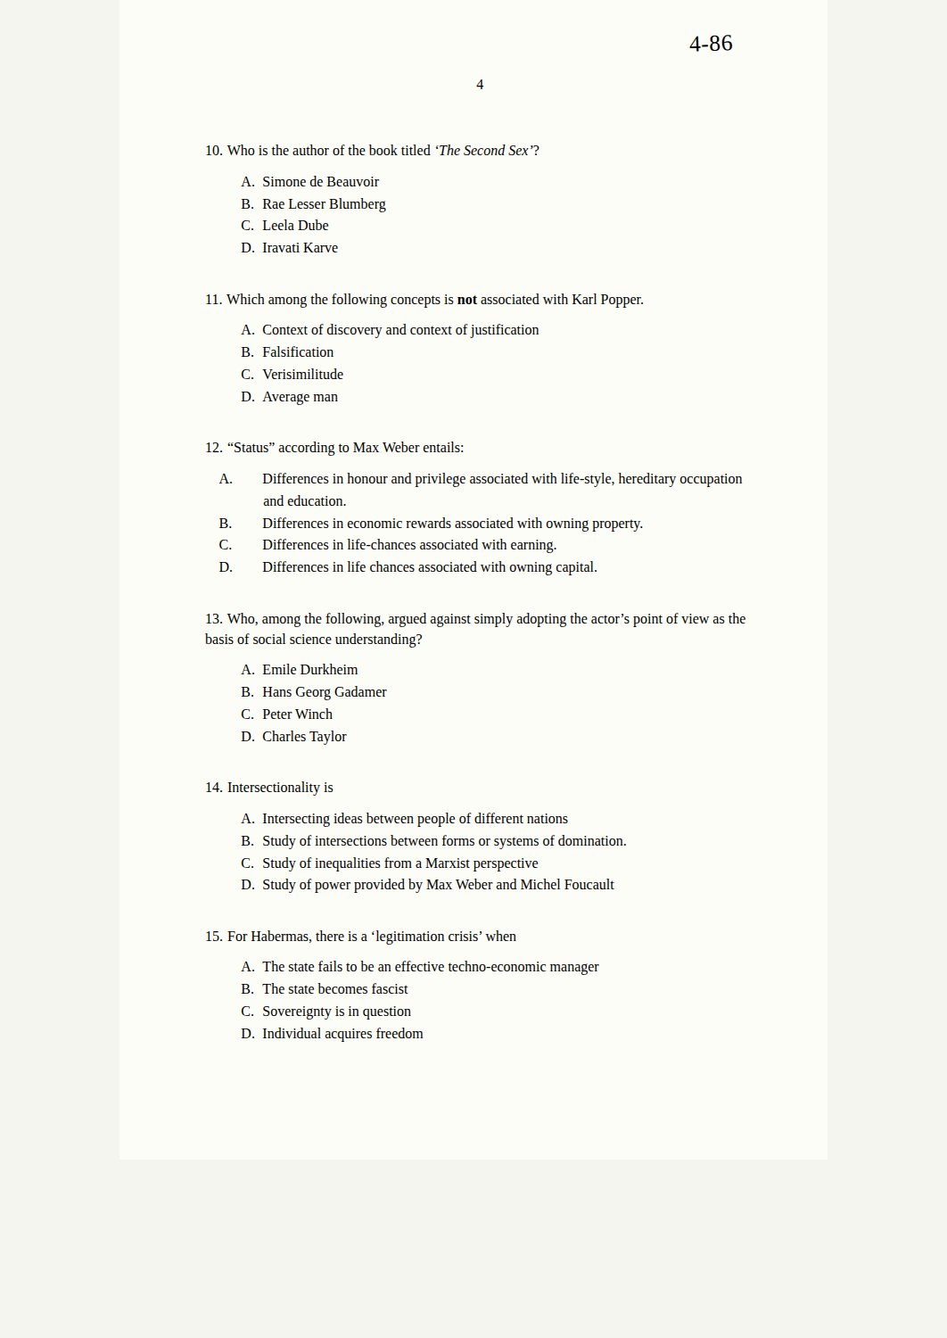4-86
4
10. Who is the author of the book titled ‘The Second Sex’?
A. Simone de Beauvoir
B. Rae Lesser Blumberg
C. Leela Dube
D. Iravati Karve
11. Which among the following concepts is not associated with Karl Popper.
A. Context of discovery and context of justification
B. Falsification
C. Verisimilitude
D. Average man
12. “Status” according to Max Weber entails:
A. Differences in honour and privilege associated with life-style, hereditary occupation and education.
B. Differences in economic rewards associated with owning property.
C. Differences in life-chances associated with earning.
D. Differences in life chances associated with owning capital.
13. Who, among the following, argued against simply adopting the actor’s point of view as the basis of social science understanding?
A. Emile Durkheim
B. Hans Georg Gadamer
C. Peter Winch
D. Charles Taylor
14. Intersectionality is
A. Intersecting ideas between people of different nations
B. Study of intersections between forms or systems of domination.
C. Study of inequalities from a Marxist perspective
D. Study of power provided by Max Weber and Michel Foucault
15. For Habermas, there is a ‘legitimation crisis’ when
A. The state fails to be an effective techno-economic manager
B. The state becomes fascist
C. Sovereignty is in question
D. Individual acquires freedom